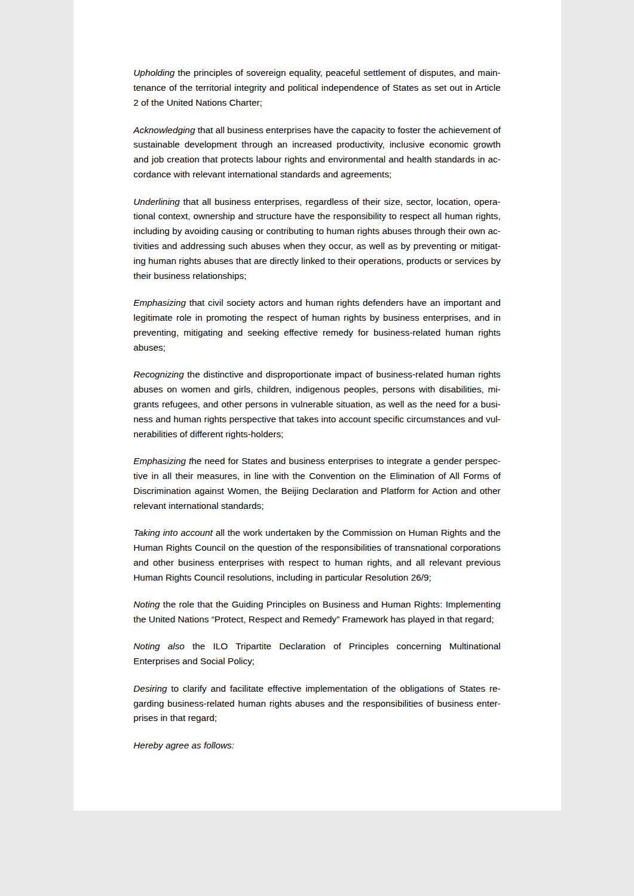Upholding the principles of sovereign equality, peaceful settlement of disputes, and maintenance of the territorial integrity and political independence of States as set out in Article 2 of the United Nations Charter;
Acknowledging that all business enterprises have the capacity to foster the achievement of sustainable development through an increased productivity, inclusive economic growth and job creation that protects labour rights and environmental and health standards in accordance with relevant international standards and agreements;
Underlining that all business enterprises, regardless of their size, sector, location, operational context, ownership and structure have the responsibility to respect all human rights, including by avoiding causing or contributing to human rights abuses through their own activities and addressing such abuses when they occur, as well as by preventing or mitigating human rights abuses that are directly linked to their operations, products or services by their business relationships;
Emphasizing that civil society actors and human rights defenders have an important and legitimate role in promoting the respect of human rights by business enterprises, and in preventing, mitigating and seeking effective remedy for business-related human rights abuses;
Recognizing the distinctive and disproportionate impact of business-related human rights abuses on women and girls, children, indigenous peoples, persons with disabilities, migrants refugees, and other persons in vulnerable situation, as well as the need for a business and human rights perspective that takes into account specific circumstances and vulnerabilities of different rights-holders;
Emphasizing the need for States and business enterprises to integrate a gender perspective in all their measures, in line with the Convention on the Elimination of All Forms of Discrimination against Women, the Beijing Declaration and Platform for Action and other relevant international standards;
Taking into account all the work undertaken by the Commission on Human Rights and the Human Rights Council on the question of the responsibilities of transnational corporations and other business enterprises with respect to human rights, and all relevant previous Human Rights Council resolutions, including in particular Resolution 26/9;
Noting the role that the Guiding Principles on Business and Human Rights: Implementing the United Nations “Protect, Respect and Remedy” Framework has played in that regard;
Noting also the ILO Tripartite Declaration of Principles concerning Multinational Enterprises and Social Policy;
Desiring to clarify and facilitate effective implementation of the obligations of States regarding business-related human rights abuses and the responsibilities of business enterprises in that regard;
Hereby agree as follows: